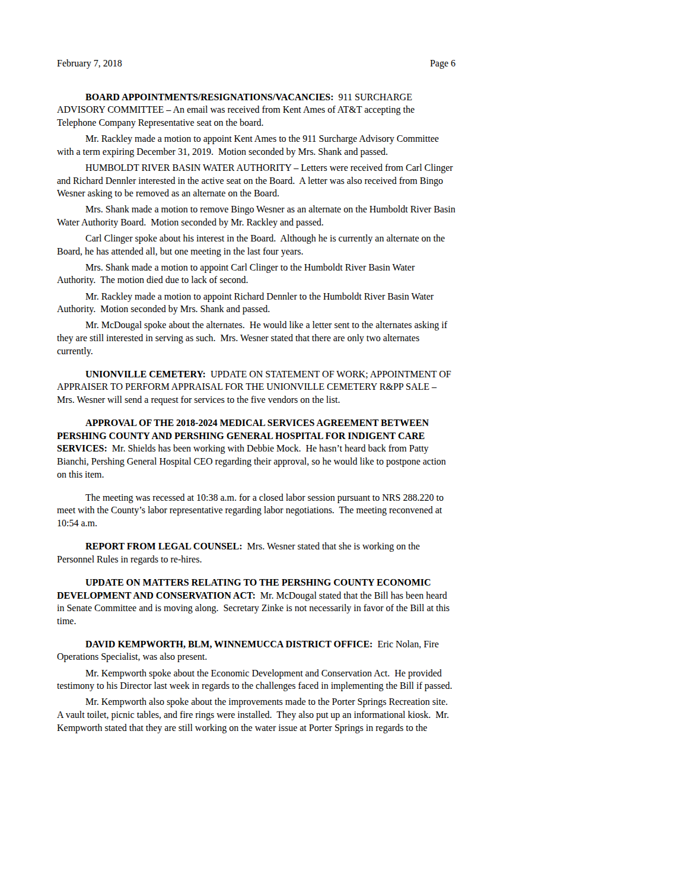February 7, 2018 Page 6
BOARD APPOINTMENTS/RESIGNATIONS/VACANCIES: 911 SURCHARGE ADVISORY COMMITTEE – An email was received from Kent Ames of AT&T accepting the Telephone Company Representative seat on the board.
Mr. Rackley made a motion to appoint Kent Ames to the 911 Surcharge Advisory Committee with a term expiring December 31, 2019. Motion seconded by Mrs. Shank and passed.
HUMBOLDT RIVER BASIN WATER AUTHORITY – Letters were received from Carl Clinger and Richard Dennler interested in the active seat on the Board. A letter was also received from Bingo Wesner asking to be removed as an alternate on the Board.
Mrs. Shank made a motion to remove Bingo Wesner as an alternate on the Humboldt River Basin Water Authority Board. Motion seconded by Mr. Rackley and passed.
Carl Clinger spoke about his interest in the Board. Although he is currently an alternate on the Board, he has attended all, but one meeting in the last four years.
Mrs. Shank made a motion to appoint Carl Clinger to the Humboldt River Basin Water Authority. The motion died due to lack of second.
Mr. Rackley made a motion to appoint Richard Dennler to the Humboldt River Basin Water Authority. Motion seconded by Mrs. Shank and passed.
Mr. McDougal spoke about the alternates. He would like a letter sent to the alternates asking if they are still interested in serving as such. Mrs. Wesner stated that there are only two alternates currently.
UNIONVILLE CEMETERY: UPDATE ON STATEMENT OF WORK; APPOINTMENT OF APPRAISER TO PERFORM APPRAISAL FOR THE UNIONVILLE CEMETERY R&PP SALE – Mrs. Wesner will send a request for services to the five vendors on the list.
APPROVAL OF THE 2018-2024 MEDICAL SERVICES AGREEMENT BETWEEN PERSHING COUNTY AND PERSHING GENERAL HOSPITAL FOR INDIGENT CARE SERVICES: Mr. Shields has been working with Debbie Mock. He hasn’t heard back from Patty Bianchi, Pershing General Hospital CEO regarding their approval, so he would like to postpone action on this item.
The meeting was recessed at 10:38 a.m. for a closed labor session pursuant to NRS 288.220 to meet with the County’s labor representative regarding labor negotiations. The meeting reconvened at 10:54 a.m.
REPORT FROM LEGAL COUNSEL: Mrs. Wesner stated that she is working on the Personnel Rules in regards to re-hires.
UPDATE ON MATTERS RELATING TO THE PERSHING COUNTY ECONOMIC DEVELOPMENT AND CONSERVATION ACT: Mr. McDougal stated that the Bill has been heard in Senate Committee and is moving along. Secretary Zinke is not necessarily in favor of the Bill at this time.
DAVID KEMPWORTH, BLM, WINNEMUCCA DISTRICT OFFICE: Eric Nolan, Fire Operations Specialist, was also present.
Mr. Kempworth spoke about the Economic Development and Conservation Act. He provided testimony to his Director last week in regards to the challenges faced in implementing the Bill if passed.
Mr. Kempworth also spoke about the improvements made to the Porter Springs Recreation site. A vault toilet, picnic tables, and fire rings were installed. They also put up an informational kiosk. Mr. Kempworth stated that they are still working on the water issue at Porter Springs in regards to the